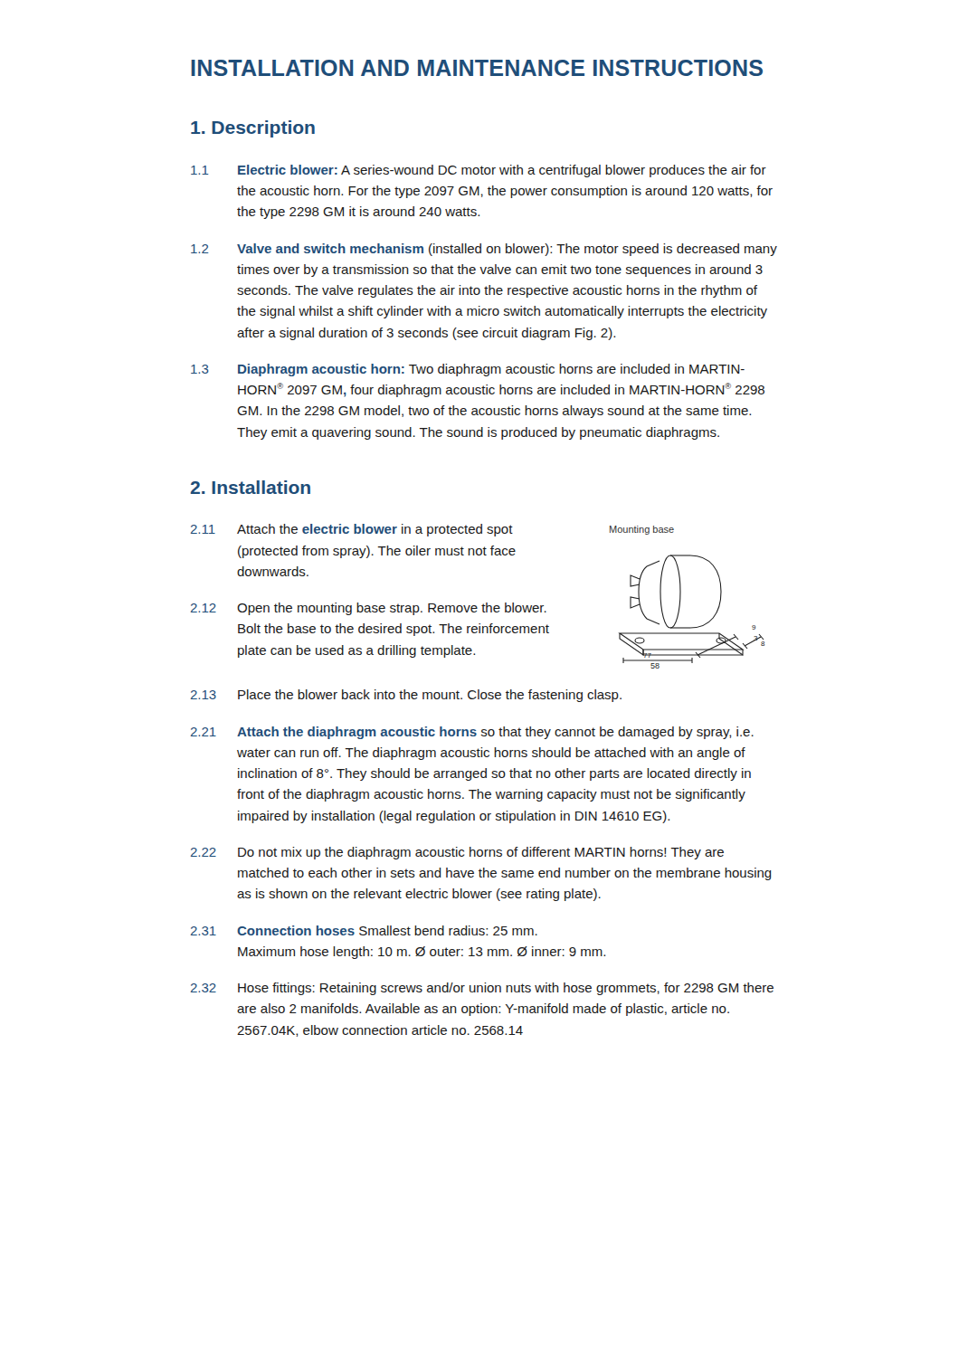INSTALLATION AND MAINTENANCE INSTRUCTIONS
1. Description
1.1
Electric blower: A series-wound DC motor with a centrifugal blower produces the air for the acoustic horn. For the type 2097 GM, the power consumption is around 120 watts, for the type 2298 GM it is around 240 watts.
1.2
Valve and switch mechanism (installed on blower): The motor speed is decreased many times over by a transmission so that the valve can emit two tone sequences in around 3 seconds. The valve regulates the air into the respective acoustic horns in the rhythm of the signal whilst a shift cylinder with a micro switch automatically interrupts the electricity after a signal duration of 3 seconds (see circuit diagram Fig. 2).
1.3
Diaphragm acoustic horn: Two diaphragm acoustic horns are included in MARTIN-HORN® 2097 GM, four diaphragm acoustic horns are included in MARTIN-HORN® 2298 GM. In the 2298 GM model, two of the acoustic horns always sound at the same time. They emit a quavering sound. The sound is produced by pneumatic diaphragms.
2. Installation
Mounting base
58 77 9 8 3
2.11
Attach the electric blower in a protected spot (protected from spray). The oiler must not face downwards.
2.12
Open the mounting base strap. Remove the blower. Bolt the base to the desired spot. The reinforcement plate can be used as a drilling template.
2.13
Place the blower back into the mount. Close the fastening clasp.
2.21
Attach the diaphragm acoustic horns so that they cannot be damaged by spray, i.e. water can run off. The diaphragm acoustic horns should be attached with an angle of inclination of 8°. They should be arranged so that no other parts are located directly in front of the diaphragm acoustic horns. The warning capacity must not be significantly impaired by installation (legal regulation or stipulation in DIN 14610 EG).
2.22
Do not mix up the diaphragm acoustic horns of different MARTIN horns! They are matched to each other in sets and have the same end number on the membrane housing as is shown on the relevant electric blower (see rating plate).
2.31
Connection hoses Smallest bend radius: 25 mm.
Maximum hose length: 10 m. Ø outer: 13 mm. Ø inner: 9 mm.
2.32
Hose fittings: Retaining screws and/or union nuts with hose grommets, for 2298 GM there are also 2 manifolds. Available as an option: Y-manifold made of plastic, article no. 2567.04K, elbow connection article no. 2568.14